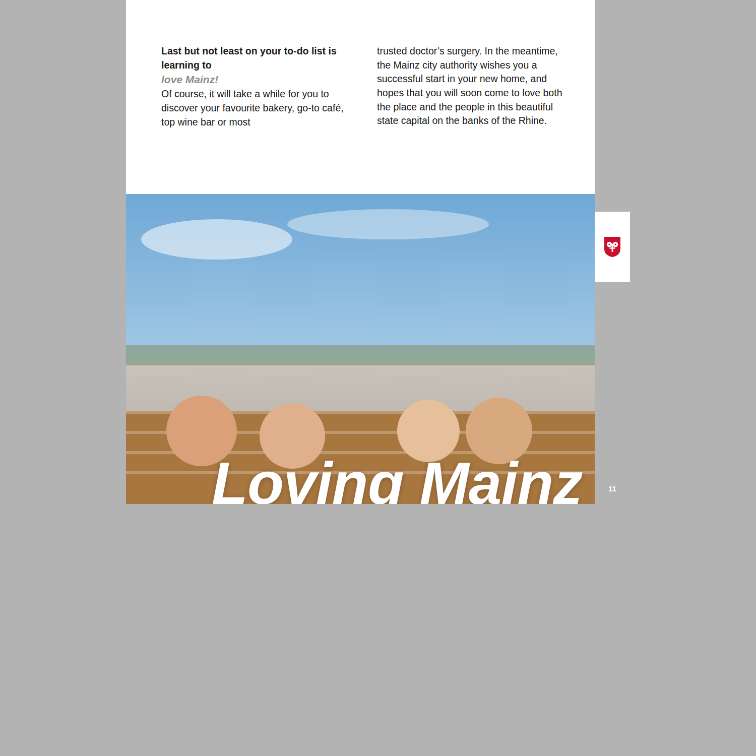Last but not least on your to-do list is learning to
love Mainz!
Of course, it will take a while for you to discover your favourite bakery, go-to café, top wine bar or most
trusted doctor’s surgery. In the meantime, the Mainz city authority wishes you a successful start in your new home, and hopes that you will soon come to love both the place and the people in this beautiful state capital on the banks of the Rhine.
Loving Mainz
11